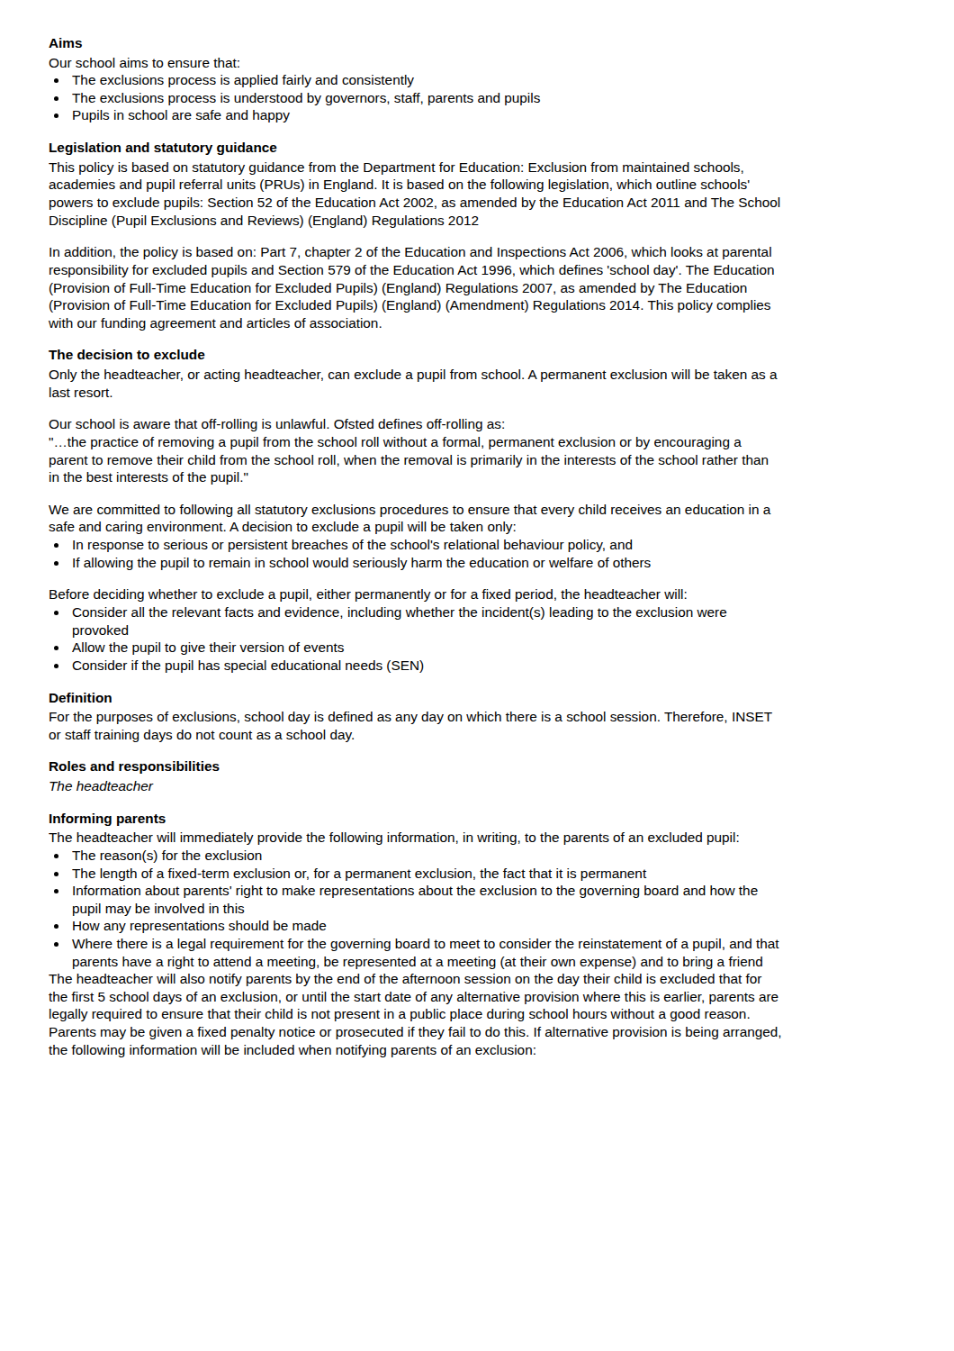Aims
Our school aims to ensure that:
The exclusions process is applied fairly and consistently
The exclusions process is understood by governors, staff, parents and pupils
Pupils in school are safe and happy
Legislation and statutory guidance
This policy is based on statutory guidance from the Department for Education: Exclusion from maintained schools, academies and pupil referral units (PRUs) in England. It is based on the following legislation, which outline schools' powers to exclude pupils: Section 52 of the Education Act 2002, as amended by the Education Act 2011 and The School Discipline (Pupil Exclusions and Reviews) (England) Regulations 2012
In addition, the policy is based on: Part 7, chapter 2 of the Education and Inspections Act 2006, which looks at parental responsibility for excluded pupils and Section 579 of the Education Act 1996, which defines 'school day'. The Education (Provision of Full-Time Education for Excluded Pupils) (England) Regulations 2007, as amended by The Education (Provision of Full-Time Education for Excluded Pupils) (England) (Amendment) Regulations 2014. This policy complies with our funding agreement and articles of association.
The decision to exclude
Only the headteacher, or acting headteacher, can exclude a pupil from school. A permanent exclusion will be taken as a last resort.
Our school is aware that off-rolling is unlawful. Ofsted defines off-rolling as:
"…the practice of removing a pupil from the school roll without a formal, permanent exclusion or by encouraging a parent to remove their child from the school roll, when the removal is primarily in the interests of the school rather than in the best interests of the pupil."
We are committed to following all statutory exclusions procedures to ensure that every child receives an education in a safe and caring environment. A decision to exclude a pupil will be taken only:
In response to serious or persistent breaches of the school's relational behaviour policy, and
If allowing the pupil to remain in school would seriously harm the education or welfare of others
Before deciding whether to exclude a pupil, either permanently or for a fixed period, the headteacher will:
Consider all the relevant facts and evidence, including whether the incident(s) leading to the exclusion were provoked
Allow the pupil to give their version of events
Consider if the pupil has special educational needs (SEN)
Definition
For the purposes of exclusions, school day is defined as any day on which there is a school session. Therefore, INSET or staff training days do not count as a school day.
Roles and responsibilities
The headteacher
Informing parents
The headteacher will immediately provide the following information, in writing, to the parents of an excluded pupil:
The reason(s) for the exclusion
The length of a fixed-term exclusion or, for a permanent exclusion, the fact that it is permanent
Information about parents' right to make representations about the exclusion to the governing board and how the pupil may be involved in this
How any representations should be made
Where there is a legal requirement for the governing board to meet to consider the reinstatement of a pupil, and that parents have a right to attend a meeting, be represented at a meeting (at their own expense) and to bring a friend
The headteacher will also notify parents by the end of the afternoon session on the day their child is excluded that for the first 5 school days of an exclusion, or until the start date of any alternative provision where this is earlier, parents are legally required to ensure that their child is not present in a public place during school hours without a good reason. Parents may be given a fixed penalty notice or prosecuted if they fail to do this. If alternative provision is being arranged, the following information will be included when notifying parents of an exclusion: